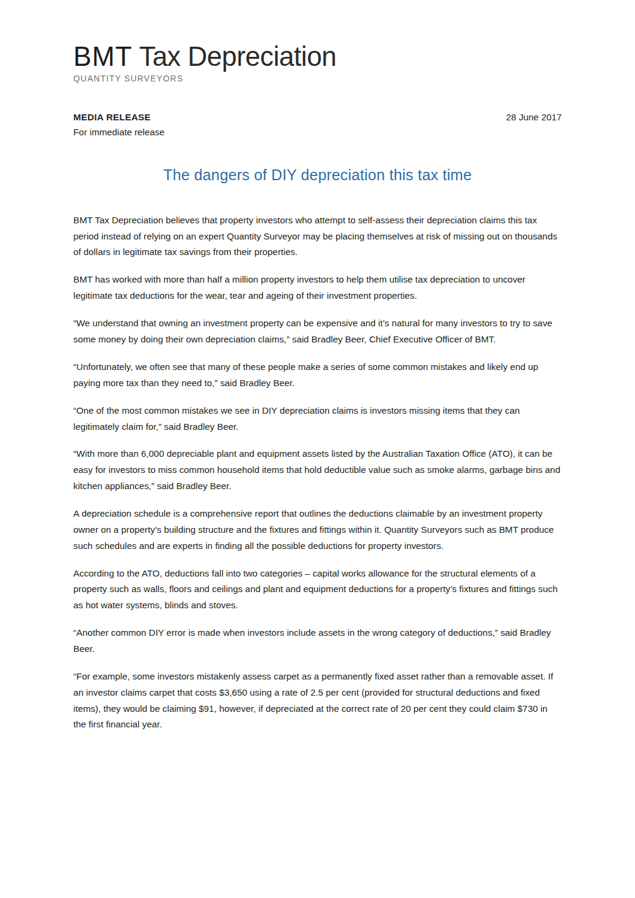BMT Tax Depreciation
QUANTITY SURVEYORS
MEDIA RELEASE For immediate release
28 June 2017
The dangers of DIY depreciation this tax time
BMT Tax Depreciation believes that property investors who attempt to self-assess their depreciation claims this tax period instead of relying on an expert Quantity Surveyor may be placing themselves at risk of missing out on thousands of dollars in legitimate tax savings from their properties.
BMT has worked with more than half a million property investors to help them utilise tax depreciation to uncover legitimate tax deductions for the wear, tear and ageing of their investment properties.
“We understand that owning an investment property can be expensive and it’s natural for many investors to try to save some money by doing their own depreciation claims,” said Bradley Beer, Chief Executive Officer of BMT.
“Unfortunately, we often see that many of these people make a series of some common mistakes and likely end up paying more tax than they need to,” said Bradley Beer.
“One of the most common mistakes we see in DIY depreciation claims is investors missing items that they can legitimately claim for,” said Bradley Beer.
“With more than 6,000 depreciable plant and equipment assets listed by the Australian Taxation Office (ATO), it can be easy for investors to miss common household items that hold deductible value such as smoke alarms, garbage bins and kitchen appliances,” said Bradley Beer.
A depreciation schedule is a comprehensive report that outlines the deductions claimable by an investment property owner on a property’s building structure and the fixtures and fittings within it. Quantity Surveyors such as BMT produce such schedules and are experts in finding all the possible deductions for property investors.
According to the ATO, deductions fall into two categories – capital works allowance for the structural elements of a property such as walls, floors and ceilings and plant and equipment deductions for a property’s fixtures and fittings such as hot water systems, blinds and stoves.
“Another common DIY error is made when investors include assets in the wrong category of deductions,” said Bradley Beer.
“For example, some investors mistakenly assess carpet as a permanently fixed asset rather than a removable asset. If an investor claims carpet that costs $3,650 using a rate of 2.5 per cent (provided for structural deductions and fixed items), they would be claiming $91, however, if depreciated at the correct rate of 20 per cent they could claim $730 in the first financial year.